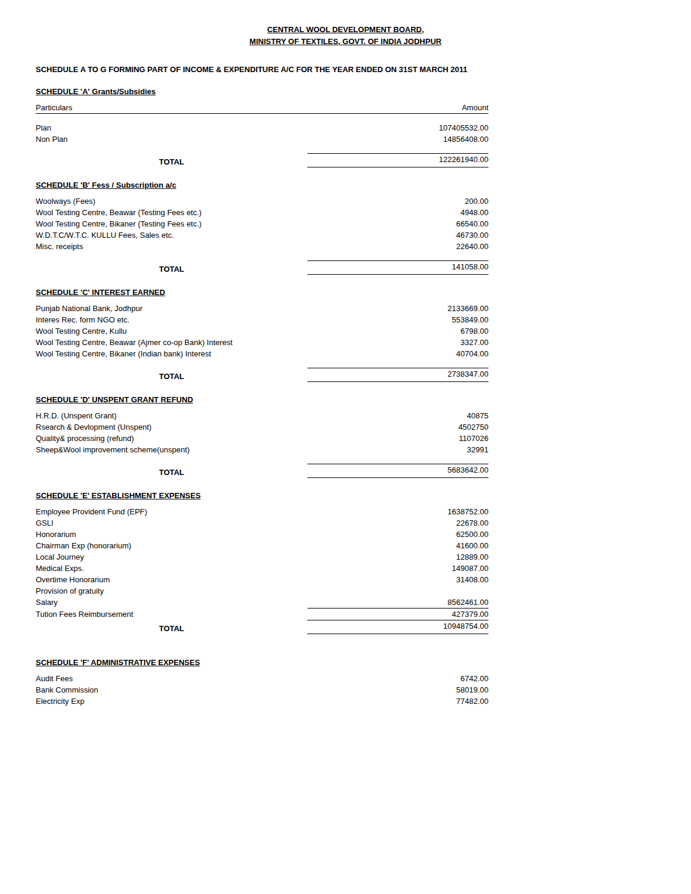CENTRAL WOOL DEVELOPMENT BOARD,
MINISTRY OF TEXTILES, GOVT. OF INDIA JODHPUR
SCHEDULE A TO G FORMING PART OF INCOME & EXPENDITURE A/C FOR THE YEAR ENDED ON 31ST MARCH 2011
SCHEDULE 'A' Grants/Subsidies
| Particulars | Amount |
| Plan | 107405532.00 |
| Non Plan | 14856408.00 |
| TOTAL | 122261940.00 |
SCHEDULE 'B' Fess / Subscription a/c
| Woolways (Fees) | 200.00 |
| Wool Testing Centre, Beawar (Testing Fees etc.) | 4948.00 |
| Wool Testing Centre, Bikaner (Testing Fees etc.) | 66540.00 |
| W.D.T.C/W.T.C. KULLU Fees, Sales etc. | 46730.00 |
| Misc. receipts | 22640.00 |
| TOTAL | 141058.00 |
SCHEDULE 'C' INTEREST EARNED
| Punjab National Bank, Jodhpur | 2133669.00 |
| Interes Rec. form NGO etc. | 553849.00 |
| Wool Testing Centre, Kullu | 6798.00 |
| Wool Testing Centre, Beawar (Ajmer co-op Bank) Interest | 3327.00 |
| Wool Testing Centre, Bikaner (Indian bank) Interest | 40704.00 |
| TOTAL | 2738347.00 |
SCHEDULE 'D' UNSPENT GRANT REFUND
| H.R.D. (Unspent Grant) | 40875 |
| Rsearch & Devlopment (Unspent) | 4502750 |
| Quality& processing (refund) | 1107026 |
| Sheep&Wool improvement scheme(unspent) | 32991 |
| TOTAL | 5683642.00 |
SCHEDULE 'E' ESTABLISHMENT EXPENSES
| Employee Provident Fund (EPF) | 1638752.00 |
| GSLI | 22678.00 |
| Honorarium | 62500.00 |
| Chairman Exp (honorarium) | 41600.00 |
| Local Journey | 12889.00 |
| Medical Exps. | 149087.00 |
| Overtime Honorarium | 31408.00 |
| Provision of gratuity | |
| Salary | 8562461.00 |
| Tution Fees Reimbursement | 427379.00 |
| TOTAL | 10948754.00 |
SCHEDULE 'F' ADMINISTRATIVE EXPENSES
| Audit Fees | 6742.00 |
| Bank Commission | 58019.00 |
| Electricity Exp | 77482.00 |